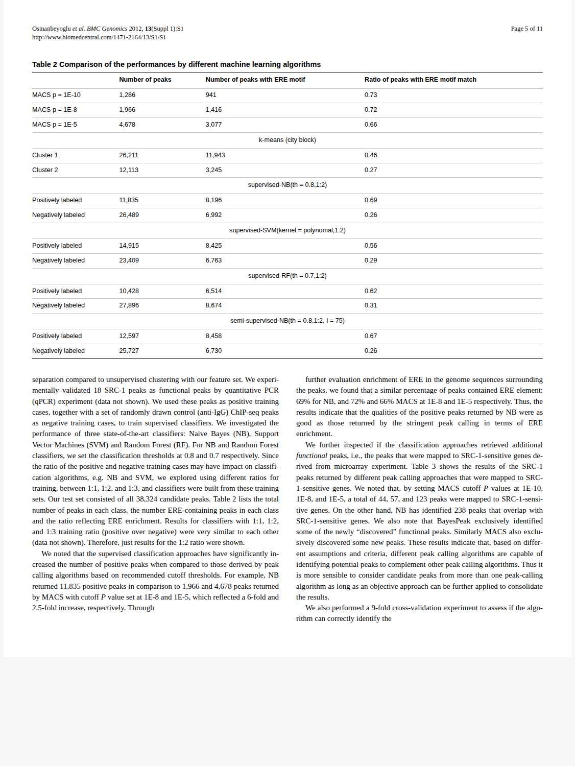Osmanbeyoglu et al. BMC Genomics 2012, 13(Suppl 1):S1
http://www.biomedcentral.com/1471-2164/13/S1/S1
Page 5 of 11
Table 2 Comparison of the performances by different machine learning algorithms
| | Number of peaks | Number of peaks with ERE motif | Ratio of peaks with ERE motif match |
| --- | --- | --- | --- |
| MACS p = 1E-10 | 1,286 | 941 | 0.73 |
| MACS p = 1E-8 | 1,966 | 1,416 | 0.72 |
| MACS p = 1E-5 | 4,678 | 3,077 | 0.66 |
| k-means (city block) |
| Cluster 1 | 26,211 | 11,943 | 0.46 |
| Cluster 2 | 12,113 | 3,245 | 0.27 |
| supervised-NB(th = 0.8,1:2) |
| Positively labeled | 11,835 | 8,196 | 0.69 |
| Negatively labeled | 26,489 | 6,992 | 0.26 |
| supervised-SVM(kernel = polynomal,1:2) |
| Positively labeled | 14,915 | 8,425 | 0.56 |
| Negatively labeled | 23,409 | 6,763 | 0.29 |
| supervised-RF(th = 0.7,1:2) |
| Positively labeled | 10,428 | 6,514 | 0.62 |
| Negatively labeled | 27,896 | 8,674 | 0.31 |
| semi-supervised-NB(th = 0.8,1:2, I = 75) |
| Positively labeled | 12,597 | 8,458 | 0.67 |
| Negatively labeled | 25,727 | 6,730 | 0.26 |
separation compared to unsupervised clustering with our feature set. We experimentally validated 18 SRC-1 peaks as functional peaks by quantitative PCR (qPCR) experiment (data not shown). We used these peaks as positive training cases, together with a set of randomly drawn control (anti-IgG) ChIP-seq peaks as negative training cases, to train supervised classifiers. We investigated the performance of three state-of-the-art classifiers: Naive Bayes (NB), Support Vector Machines (SVM) and Random Forest (RF). For NB and Random Forest classifiers, we set the classification thresholds at 0.8 and 0.7 respectively. Since the ratio of the positive and negative training cases may have impact on classification algorithms, e.g. NB and SVM, we explored using different ratios for training, between 1:1, 1:2, and 1:3, and classifiers were built from these training sets. Our test set consisted of all 38,324 candidate peaks. Table 2 lists the total number of peaks in each class, the number ERE-containing peaks in each class and the ratio reflecting ERE enrichment. Results for classifiers with 1:1, 1:2, and 1:3 training ratio (positive over negative) were very similar to each other (data not shown). Therefore, just results for the 1:2 ratio were shown.
We noted that the supervised classification approaches have significantly increased the number of positive peaks when compared to those derived by peak calling algorithms based on recommended cutoff thresholds. For example, NB returned 11,835 positive peaks in comparison to 1,966 and 4,678 peaks returned by MACS with cutoff P value set at 1E-8 and 1E-5, which reflected a 6-fold and 2.5-fold increase, respectively. Through
further evaluation enrichment of ERE in the genome sequences surrounding the peaks, we found that a similar percentage of peaks contained ERE element: 69% for NB, and 72% and 66% MACS at 1E-8 and 1E-5 respectively. Thus, the results indicate that the qualities of the positive peaks returned by NB were as good as those returned by the stringent peak calling in terms of ERE enrichment.
We further inspected if the classification approaches retrieved additional functional peaks, i.e., the peaks that were mapped to SRC-1-sensitive genes derived from microarray experiment. Table 3 shows the results of the SRC-1 peaks returned by different peak calling approaches that were mapped to SRC-1-sensitive genes. We noted that, by setting MACS cutoff P values at 1E-10, 1E-8, and 1E-5, a total of 44, 57, and 123 peaks were mapped to SRC-1-sensitive genes. On the other hand, NB has identified 238 peaks that overlap with SRC-1-sensitive genes. We also note that BayesPeak exclusively identified some of the newly “discovered” functional peaks. Similarly MACS also exclusively discovered some new peaks. These results indicate that, based on different assumptions and criteria, different peak calling algorithms are capable of identifying potential peaks to complement other peak calling algorithms. Thus it is more sensible to consider candidate peaks from more than one peak-calling algorithm as long as an objective approach can be further applied to consolidate the results.
We also performed a 9-fold cross-validation experiment to assess if the algorithm can correctly identify the